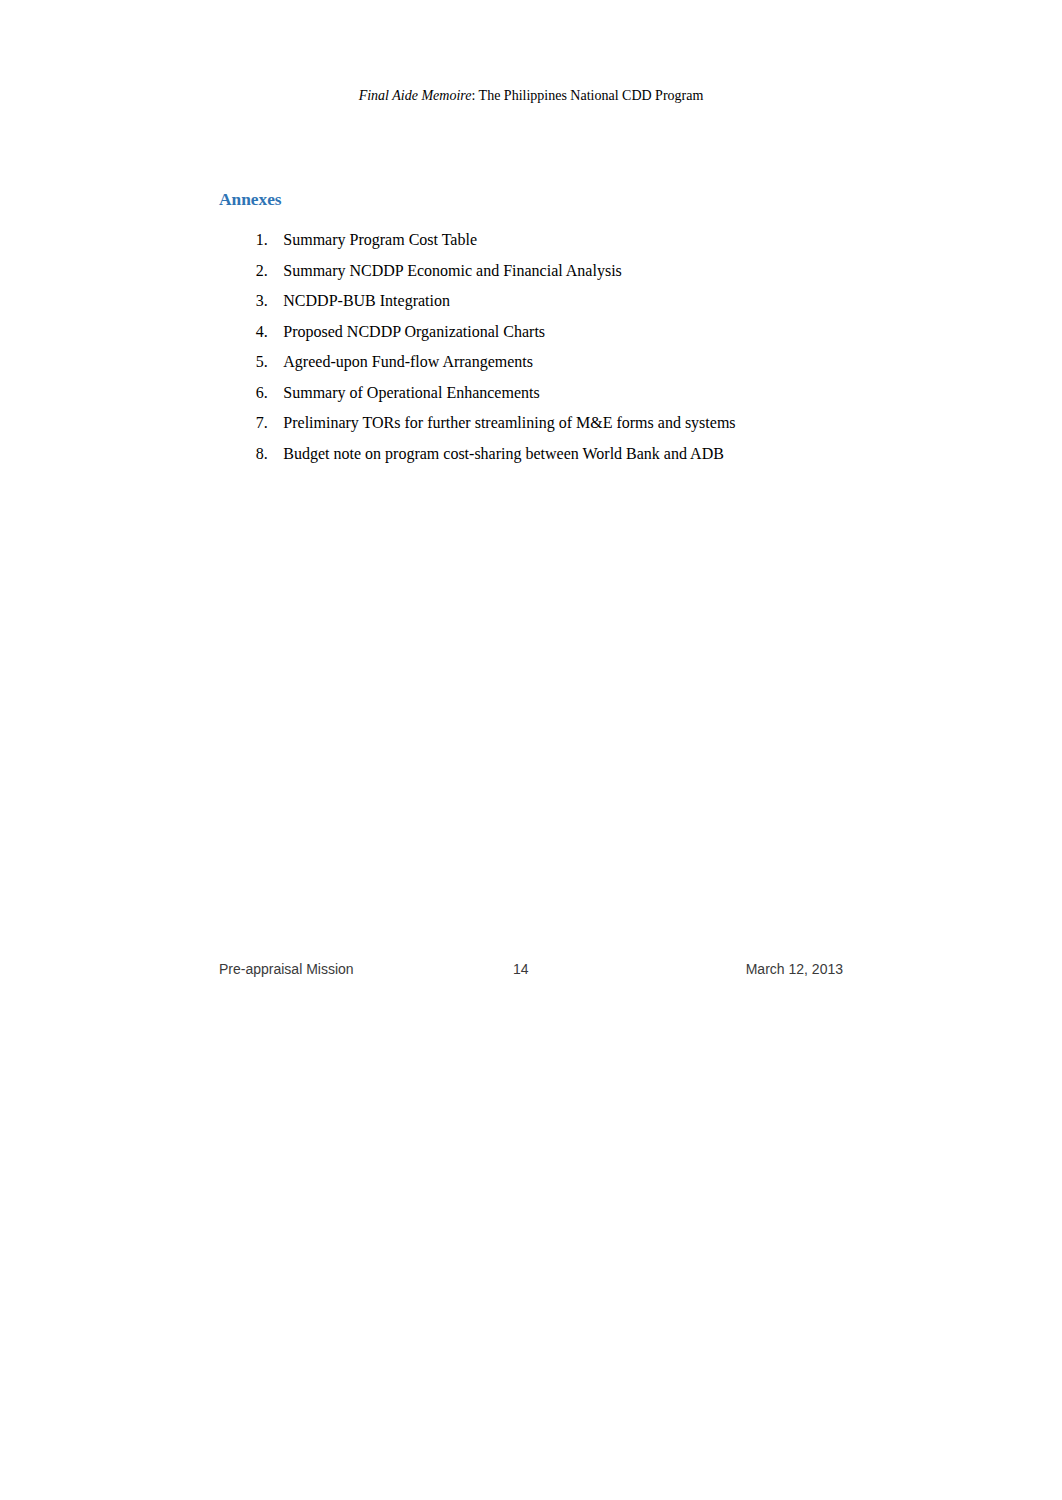Final Aide Memoire: The Philippines National CDD Program
Annexes
Summary Program Cost Table
Summary NCDDP Economic and Financial Analysis
NCDDP-BUB Integration
Proposed NCDDP Organizational Charts
Agreed-upon Fund-flow Arrangements
Summary of Operational Enhancements
Preliminary TORs for further streamlining of M&E forms and systems
Budget note on program cost-sharing between World Bank and ADB
Pre-appraisal Mission
14
March 12, 2013